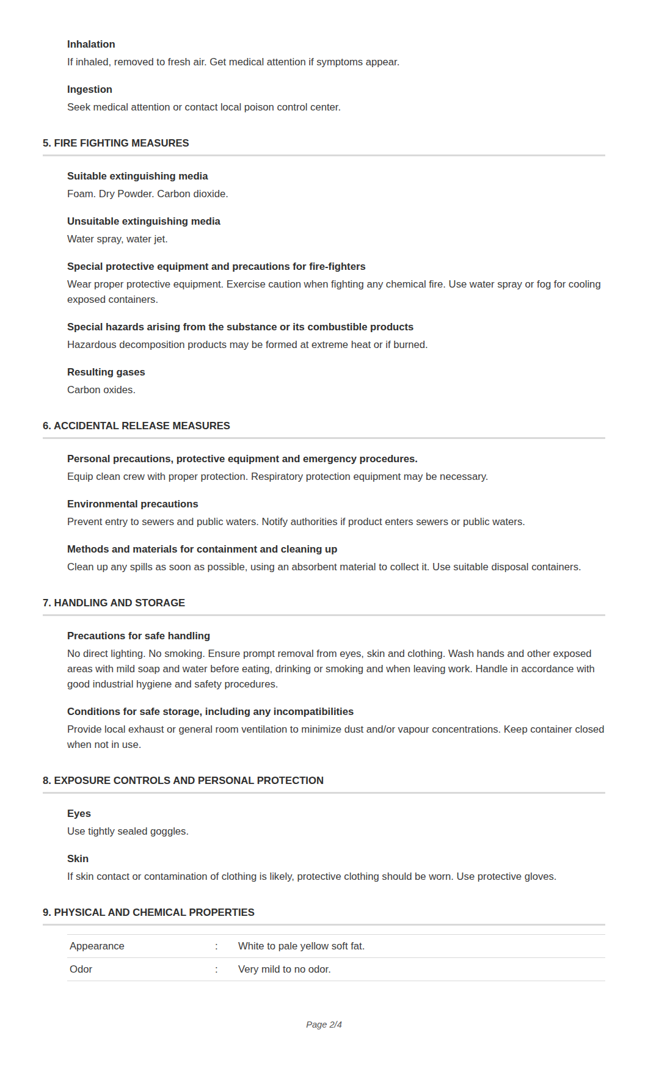Inhalation
If inhaled, removed to fresh air. Get medical attention if symptoms appear.
Ingestion
Seek medical attention or contact local poison control center.
5. FIRE FIGHTING MEASURES
Suitable extinguishing media
Foam. Dry Powder. Carbon dioxide.
Unsuitable extinguishing media
Water spray, water jet.
Special protective equipment and precautions for fire-fighters
Wear proper protective equipment. Exercise caution when fighting any chemical fire. Use water spray or fog for cooling exposed containers.
Special hazards arising from the substance or its combustible products
Hazardous decomposition products may be formed at extreme heat or if burned.
Resulting gases
Carbon oxides.
6. ACCIDENTAL RELEASE MEASURES
Personal precautions, protective equipment and emergency procedures.
Equip clean crew with proper protection. Respiratory protection equipment may be necessary.
Environmental precautions
Prevent entry to sewers and public waters. Notify authorities if product enters sewers or public waters.
Methods and materials for containment and cleaning up
Clean up any spills as soon as possible, using an absorbent material to collect it. Use suitable disposal containers.
7. HANDLING AND STORAGE
Precautions for safe handling
No direct lighting. No smoking. Ensure prompt removal from eyes, skin and clothing. Wash hands and other exposed areas with mild soap and water before eating, drinking or smoking and when leaving work. Handle in accordance with good industrial hygiene and safety procedures.
Conditions for safe storage, including any incompatibilities
Provide local exhaust or general room ventilation to minimize dust and/or vapour concentrations. Keep container closed when not in use.
8. EXPOSURE CONTROLS AND PERSONAL PROTECTION
Eyes
Use tightly sealed goggles.
Skin
If skin contact or contamination of clothing is likely, protective clothing should be worn. Use protective gloves.
9. PHYSICAL AND CHEMICAL PROPERTIES
| Appearance | : | White to pale yellow soft fat. |
| Odor | : | Very mild to no odor. |
Page 2/4